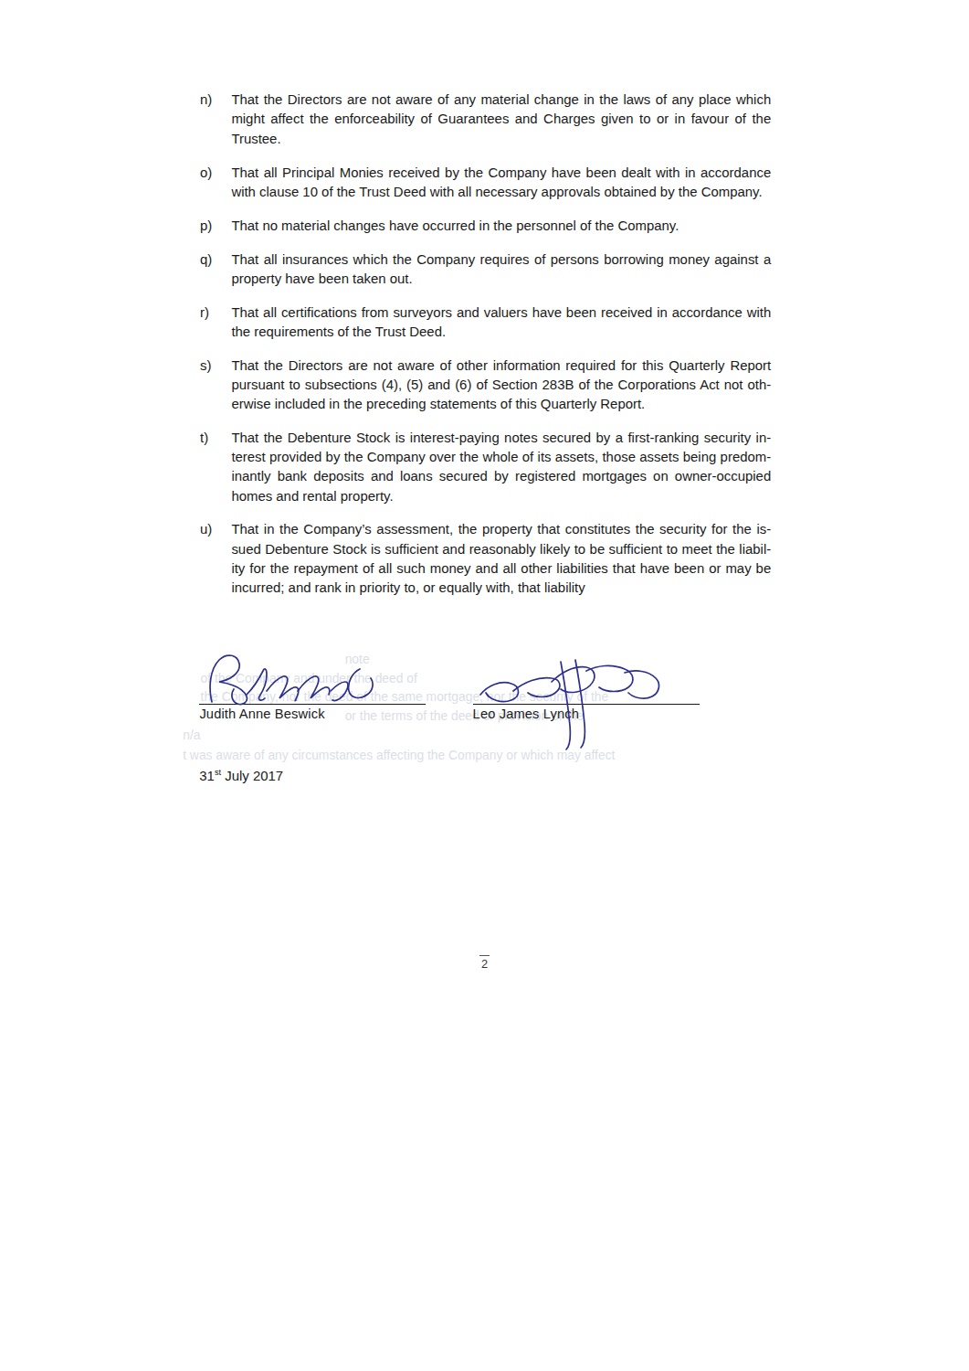n) That the Directors are not aware of any material change in the laws of any place which might affect the enforceability of Guarantees and Charges given to or in favour of the Trustee.
o) That all Principal Monies received by the Company have been dealt with in accordance with clause 10 of the Trust Deed with all necessary approvals obtained by the Company.
p) That no material changes have occurred in the personnel of the Company.
q) That all insurances which the Company requires of persons borrowing money against a property have been taken out.
r) That all certifications from surveyors and valuers have been received in accordance with the requirements of the Trust Deed.
s) That the Directors are not aware of other information required for this Quarterly Report pursuant to subsections (4), (5) and (6) of Section 283B of the Corporations Act not otherwise included in the preceding statements of this Quarterly Report.
t) That the Debenture Stock is interest-paying notes secured by a first-ranking security interest provided by the Company over the whole of its assets, those assets being predominantly bank deposits and loans secured by registered mortgages on owner-occupied homes and rental property.
u) That in the Company’s assessment, the property that constitutes the security for the issued Debenture Stock is sufficient and reasonably likely to be sufficient to meet the liability for the repayment of all such money and all other liabilities that have been or may be incurred; and rank in priority to, or equally with, that liability
note
of the Company and under the deed of
the Company, nor the deed of the same mortgage, nor the security of the
or the terms of the deed or provision of the
n/a
t was aware of any circumstances affecting the Company or which may affect
Judith Anne Beswick
Leo James Lynch
31st July 2017
2